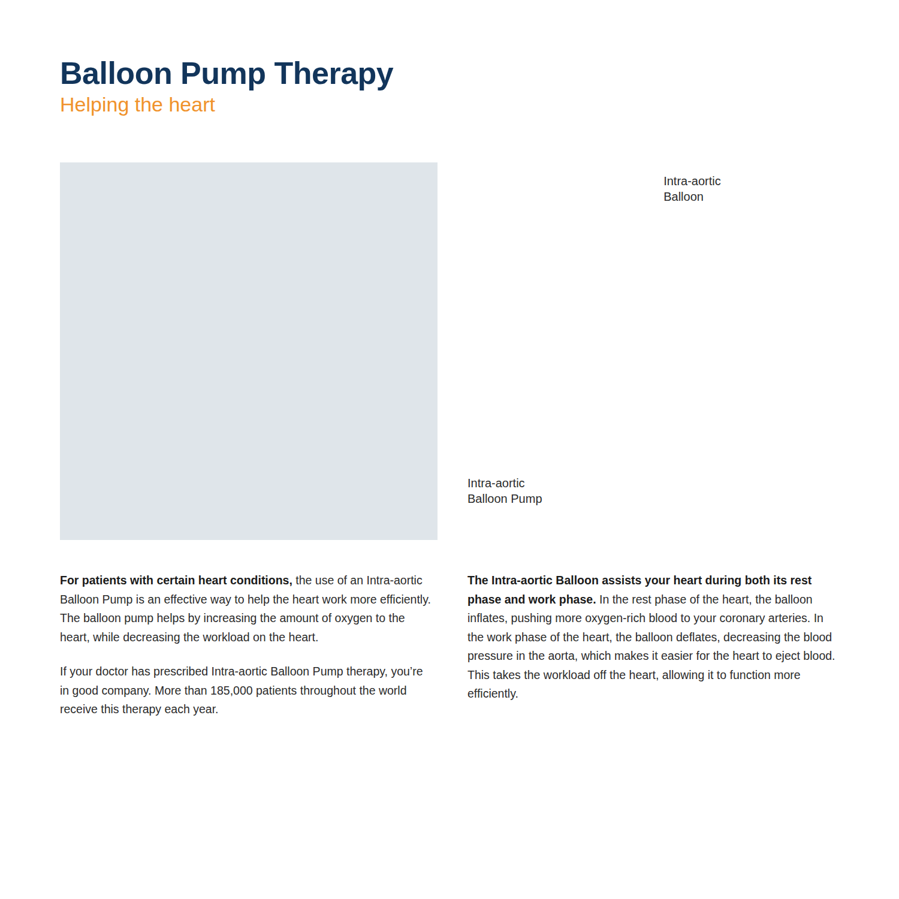Balloon Pump Therapy
Helping the heart
Intra-aortic
Balloon Intra-aortic
Balloon Pump
For patients with certain heart conditions, the use of an Intra-aortic Balloon Pump is an effective way to help the heart work more efficiently. The balloon pump helps by increasing the amount of oxygen to the heart, while decreasing the workload on the heart.
If your doctor has prescribed Intra-aortic Balloon Pump therapy, you’re in good company. More than 185,000 patients throughout the world receive this therapy each year.
The Intra-aortic Balloon assists your heart during both its rest phase and work phase. In the rest phase of the heart, the balloon inflates, pushing more oxygen-rich blood to your coronary arteries. In the work phase of the heart, the balloon deflates, decreasing the blood pressure in the aorta, which makes it easier for the heart to eject blood. This takes the workload off the heart, allowing it to function more efficiently.